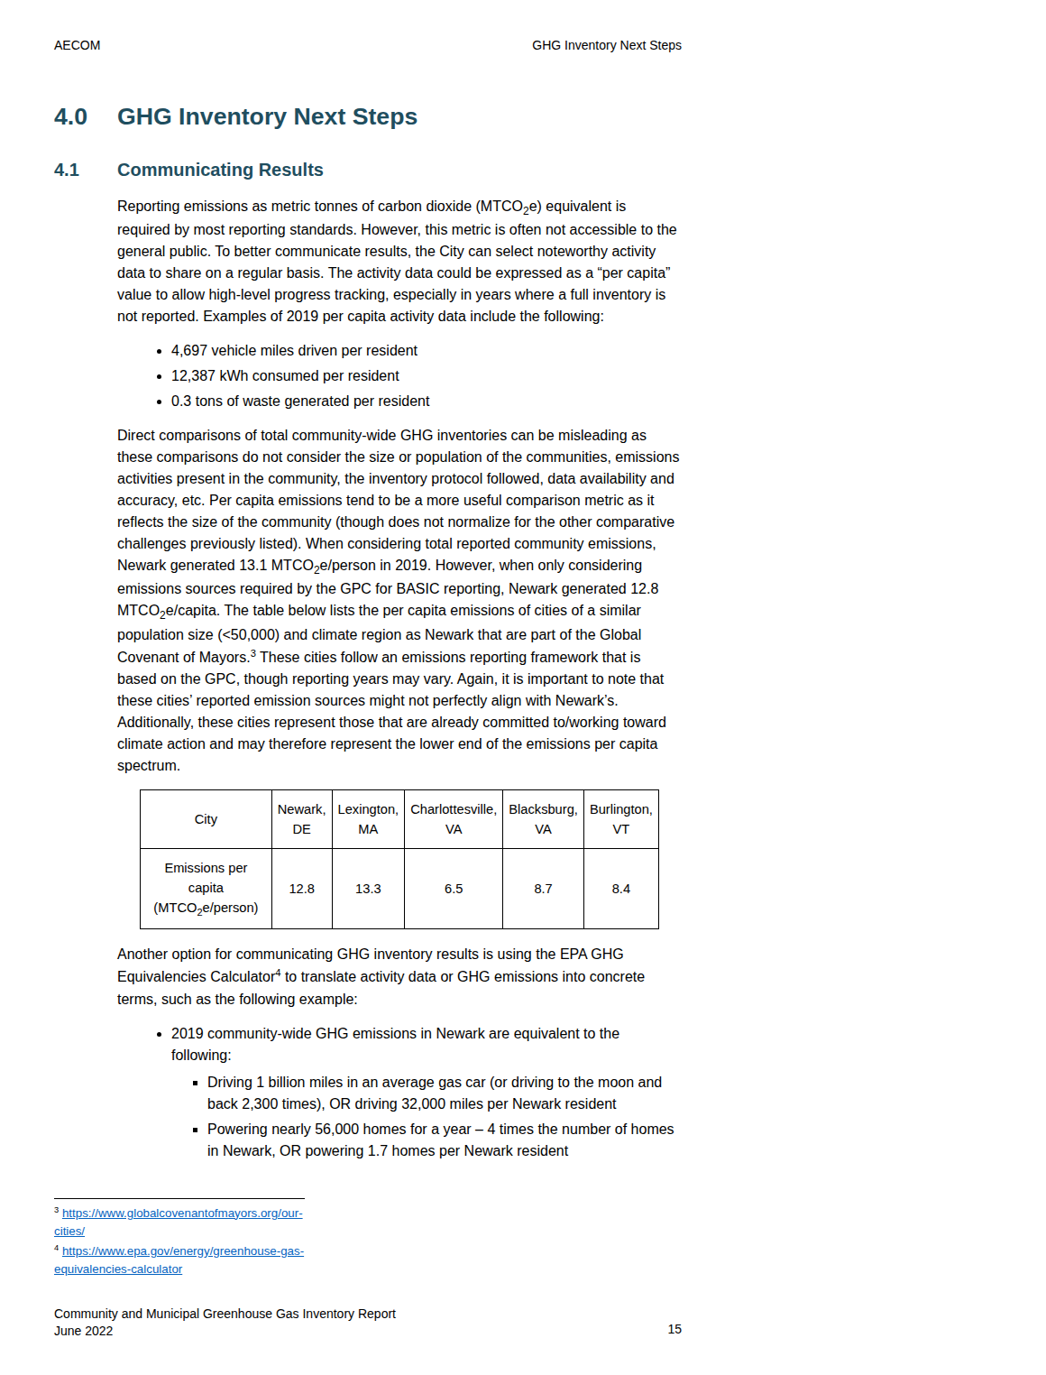AECOM GHG Inventory Next Steps
4.0 GHG Inventory Next Steps
4.1 Communicating Results
Reporting emissions as metric tonnes of carbon dioxide (MTCO2e) equivalent is required by most reporting standards. However, this metric is often not accessible to the general public. To better communicate results, the City can select noteworthy activity data to share on a regular basis. The activity data could be expressed as a “per capita” value to allow high-level progress tracking, especially in years where a full inventory is not reported. Examples of 2019 per capita activity data include the following:
4,697 vehicle miles driven per resident
12,387 kWh consumed per resident
0.3 tons of waste generated per resident
Direct comparisons of total community-wide GHG inventories can be misleading as these comparisons do not consider the size or population of the communities, emissions activities present in the community, the inventory protocol followed, data availability and accuracy, etc. Per capita emissions tend to be a more useful comparison metric as it reflects the size of the community (though does not normalize for the other comparative challenges previously listed). When considering total reported community emissions, Newark generated 13.1 MTCO2e/person in 2019. However, when only considering emissions sources required by the GPC for BASIC reporting, Newark generated 12.8 MTCO2e/capita. The table below lists the per capita emissions of cities of a similar population size (<50,000) and climate region as Newark that are part of the Global Covenant of Mayors.3 These cities follow an emissions reporting framework that is based on the GPC, though reporting years may vary. Again, it is important to note that these cities’ reported emission sources might not perfectly align with Newark’s. Additionally, these cities represent those that are already committed to/working toward climate action and may therefore represent the lower end of the emissions per capita spectrum.
| City | Newark, DE | Lexington, MA | Charlottesville, VA | Blacksburg, VA | Burlington, VT |
| --- | --- | --- | --- | --- | --- |
| Emissions per capita (MTCO 2 e/person) | 12.8 | 13.3 | 6.5 | 8.7 | 8.4 |
Another option for communicating GHG inventory results is using the EPA GHG Equivalencies Calculator4 to translate activity data or GHG emissions into concrete terms, such as the following example:
2019 community-wide GHG emissions in Newark are equivalent to the following:
Driving 1 billion miles in an average gas car (or driving to the moon and back 2,300 times), OR driving 32,000 miles per Newark resident
Powering nearly 56,000 homes for a year – 4 times the number of homes in Newark, OR powering 1.7 homes per Newark resident
3 https://www.globalcovenantofmayors.org/our-cities/
4 https://www.epa.gov/energy/greenhouse-gas-equivalencies-calculator
Community and Municipal Greenhouse Gas Inventory Report
June 2022
15